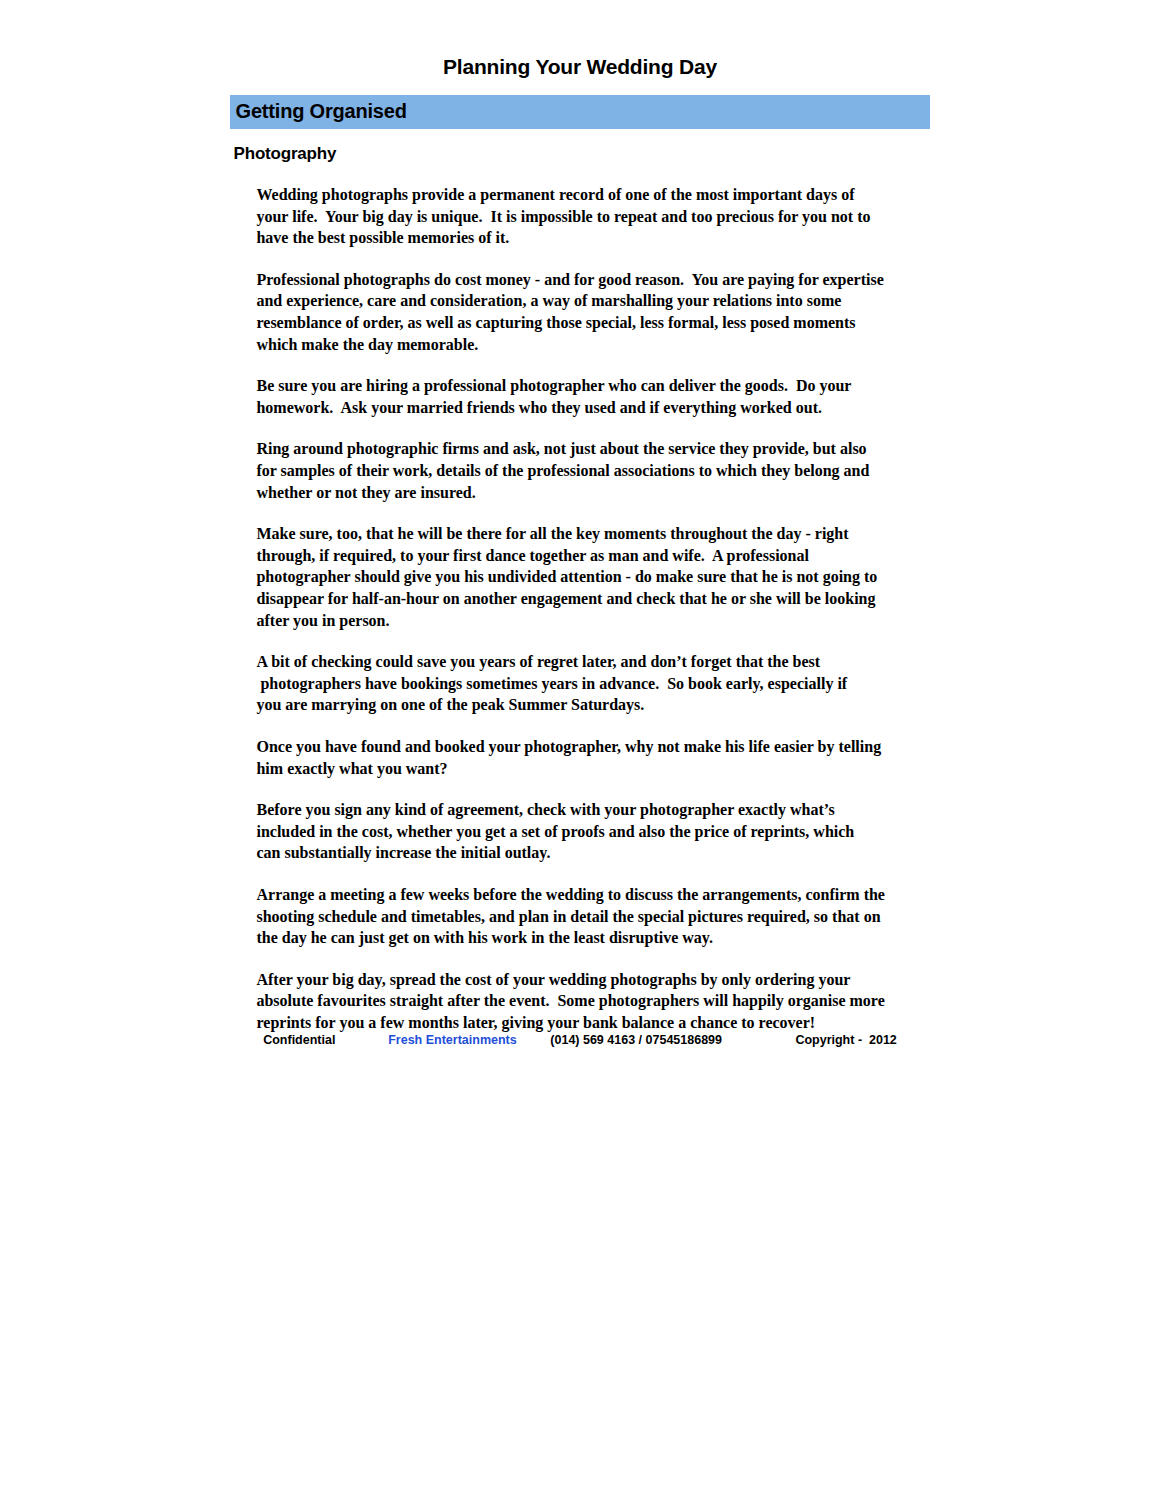Planning Your Wedding Day
Getting Organised
Photography
Wedding photographs provide a permanent record of one of the most important days of your life. Your big day is unique. It is impossible to repeat and too precious for you not to have the best possible memories of it.
Professional photographs do cost money - and for good reason. You are paying for expertise and experience, care and consideration, a way of marshalling your relations into some resemblance of order, as well as capturing those special, less formal, less posed moments which make the day memorable.
Be sure you are hiring a professional photographer who can deliver the goods. Do your homework. Ask your married friends who they used and if everything worked out.
Ring around photographic firms and ask, not just about the service they provide, but also for samples of their work, details of the professional associations to which they belong and whether or not they are insured.
Make sure, too, that he will be there for all the key moments throughout the day - right through, if required, to your first dance together as man and wife. A professional photographer should give you his undivided attention - do make sure that he is not going to disappear for half-an-hour on another engagement and check that he or she will be looking after you in person.
A bit of checking could save you years of regret later, and don’t forget that the best
photographers have bookings sometimes years in advance. So book early, especially if
you are marrying on one of the peak Summer Saturdays.
Once you have found and booked your photographer, why not make his life easier by telling him exactly what you want?
Before you sign any kind of agreement, check with your photographer exactly what’s
included in the cost, whether you get a set of proofs and also the price of reprints, which
can substantially increase the initial outlay.
Arrange a meeting a few weeks before the wedding to discuss the arrangements, confirm the shooting schedule and timetables, and plan in detail the special pictures required, so that on the day he can just get on with his work in the least disruptive way.
After your big day, spread the cost of your wedding photographs by only ordering your absolute favourites straight after the event. Some photographers will happily organise more reprints for you a few months later, giving your bank balance a chance to recover!
Confidential Fresh Entertainments (014) 569 4163 / 07545186899 Copyright - 2012